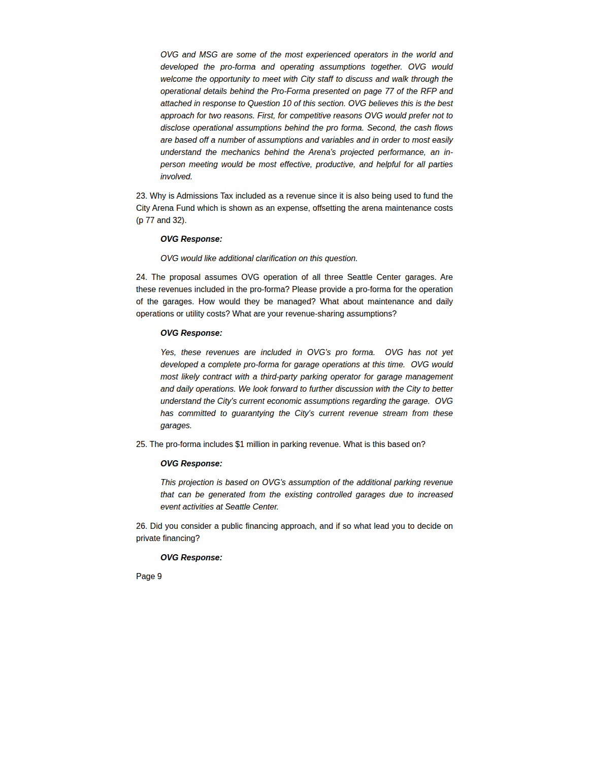OVG and MSG are some of the most experienced operators in the world and developed the pro-forma and operating assumptions together. OVG would welcome the opportunity to meet with City staff to discuss and walk through the operational details behind the Pro-Forma presented on page 77 of the RFP and attached in response to Question 10 of this section. OVG believes this is the best approach for two reasons. First, for competitive reasons OVG would prefer not to disclose operational assumptions behind the pro forma. Second, the cash flows are based off a number of assumptions and variables and in order to most easily understand the mechanics behind the Arena's projected performance, an in-person meeting would be most effective, productive, and helpful for all parties involved.
23. Why is Admissions Tax included as a revenue since it is also being used to fund the City Arena Fund which is shown as an expense, offsetting the arena maintenance costs (p 77 and 32).
OVG Response:
OVG would like additional clarification on this question.
24. The proposal assumes OVG operation of all three Seattle Center garages. Are these revenues included in the pro-forma? Please provide a pro-forma for the operation of the garages. How would they be managed? What about maintenance and daily operations or utility costs? What are your revenue-sharing assumptions?
OVG Response:
Yes, these revenues are included in OVG's pro forma. OVG has not yet developed a complete pro-forma for garage operations at this time. OVG would most likely contract with a third-party parking operator for garage management and daily operations. We look forward to further discussion with the City to better understand the City's current economic assumptions regarding the garage. OVG has committed to guarantying the City's current revenue stream from these garages.
25. The pro-forma includes $1 million in parking revenue. What is this based on?
OVG Response:
This projection is based on OVG's assumption of the additional parking revenue that can be generated from the existing controlled garages due to increased event activities at Seattle Center.
26. Did you consider a public financing approach, and if so what lead you to decide on private financing?
OVG Response:
Page 9